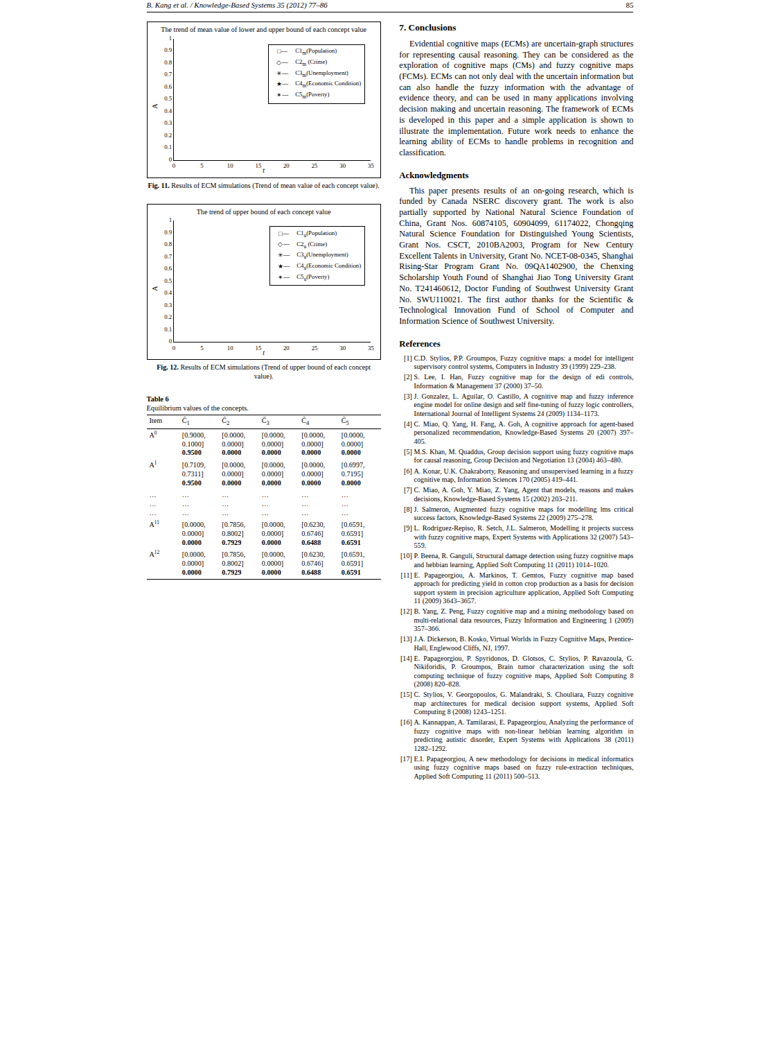B. Kang et al. / Knowledge-Based Systems 35 (2012) 77–86 85
The trend of mean value of lower and upper bound of each concept value
A
0
0.1
0.2
0.3
0.4
0.5
0.6
0.7
0.8
0.9
1
0
5
10
15
20
25
30
35
□—C1m(Population)
◇—C2m (Crime)
✳—C3m(Unemployment)
★—C4m(Economic Condition)
✶—C5m(Poverty)
t
Fig. 11. Results of ECM simulations (Trend of mean value of each concept value).
The trend of upper bound of each concept value
A
0
0.1
0.2
0.3
0.4
0.5
0.6
0.7
0.8
0.9
1
0
5
10
15
20
25
30
35
□—C1u(Population)
◇—C2u (Crime)
✳—C3u(Unemployment)
★—C4u(Economic Condition)
✶—C5u(Poverty)
t
Fig. 12. Results of ECM simulations (Trend of upper bound of each concept value).
Table 6 Equilibrium values of the concepts.
| Item | C̄ 1 | C̄ 2 | C̄ 3 | C̄ 4 | C̄ 5 |
| --- | --- | --- | --- | --- | --- |
| A 0 | [0.9000, 0.1000] 0.9500 | [0.0000, 0.0000] 0.0000 | [0.0000, 0.0000] 0.0000 | [0.0000, 0.0000] 0.0000 | [0.0000, 0.0000] 0.0000 |
| A 1 | [0.7109, 0.7311] 0.9500 | [0.0000, 0.0000] 0.0000 | [0.0000, 0.0000] 0.0000 | [0.0000, 0.0000] 0.0000 | [0.6997, 0.7195] 0.0000 |
| … … … | … … … | … … … | … … … | … … … | … … … |
| A 11 | [0.0000, 0.0000] 0.0000 | [0.7856, 0.8002] 0.7929 | [0.0000, 0.0000] 0.0000 | [0.6230, 0.6746] 0.6488 | [0.6591, 0.6591] 0.6591 |
| A 12 | [0.0000, 0.0000] 0.0000 | [0.7856, 0.8002] 0.7929 | [0.0000, 0.0000] 0.0000 | [0.6230, 0.6746] 0.6488 | [0.6591, 0.6591] 0.6591 |
7. Conclusions
Evidential cognitive maps (ECMs) are uncertain-graph structures for representing causal reasoning. They can be considered as the exploration of cognitive maps (CMs) and fuzzy cognitive maps (FCMs). ECMs can not only deal with the uncertain information but can also handle the fuzzy information with the advantage of evidence theory, and can be used in many applications involving decision making and uncertain reasoning. The framework of ECMs is developed in this paper and a simple application is shown to illustrate the implementation. Future work needs to enhance the learning ability of ECMs to handle problems in recognition and classification.
Acknowledgments
This paper presents results of an on-going research, which is funded by Canada NSERC discovery grant. The work is also partially supported by National Natural Science Foundation of China, Grant Nos. 60874105, 60904099, 61174022, Chongqing Natural Science Foundation for Distinguished Young Scientists, Grant Nos. CSCT, 2010BA2003, Program for New Century Excellent Talents in University, Grant No. NCET-08-0345, Shanghai Rising-Star Program Grant No. 09QA1402900, the Chenxing Scholarship Youth Found of Shanghai Jiao Tong University Grant No. T241460612, Doctor Funding of Southwest University Grant No. SWU110021. The first author thanks for the Scientific & Technological Innovation Fund of School of Computer and Information Science of Southwest University.
References
[1] C.D. Stylios, P.P. Groumpos, Fuzzy cognitive maps: a model for intelligent supervisory control systems, Computers in Industry 39 (1999) 229–238.
[2] S. Lee, I. Han, Fuzzy cognitive map for the design of edi controls, Information & Management 37 (2000) 37–50.
[3] J. Gonzalez, L. Aguilar, O. Castillo, A cognitive map and fuzzy inference engine model for online design and self fine-tuning of fuzzy logic controllers, International Journal of Intelligent Systems 24 (2009) 1134–1173.
[4] C. Miao, Q. Yang, H. Fang, A. Goh, A cognitive approach for agent-based personalized recommendation, Knowledge-Based Systems 20 (2007) 397–405.
[5] M.S. Khan, M. Quaddus, Group decision support using fuzzy cognitive maps for causal reasoning, Group Decision and Negotiation 13 (2004) 463–480.
[6] A. Konar, U.K. Chakraborty, Reasoning and unsupervised learning in a fuzzy cognitive map, Information Sciences 170 (2005) 419–441.
[7] C. Miao, A. Goh, Y. Miao, Z. Yang, Agent that models, reasons and makes decisions, Knowledge-Based Systems 15 (2002) 203–211.
[8] J. Salmeron, Augmented fuzzy cognitive maps for modelling lms critical success factors, Knowledge-Based Systems 22 (2009) 275–278.
[9] L. Rodriguez-Repiso, R. Setch, J.L. Salmeron, Modelling it projects success with fuzzy cognitive maps, Expert Systems with Applications 32 (2007) 543–559.
[10] P. Beena, R. Ganguli, Structural damage detection using fuzzy cognitive maps and hebbian learning, Applied Soft Computing 11 (2011) 1014–1020.
[11] E. Papageorgiou, A. Markinos, T. Gemtos, Fuzzy cognitive map based approach for predicting yield in cotton crop production as a basis for decision support system in precision agriculture application, Applied Soft Computing 11 (2009) 3643–3657.
[12] B. Yang, Z. Peng, Fuzzy cognitive map and a mining methodology based on multi-relational data resources, Fuzzy Information and Engineering 1 (2009) 357–366.
[13] J.A. Dickerson, B. Kosko, Virtual Worlds in Fuzzy Cognitive Maps, Prentice-Hall, Englewood Cliffs, NJ, 1997.
[14] E. Papageorgiou, P. Spyridonos, D. Glotsos, C. Stylios, P. Ravazoula, G. Nikiforidis, P. Groumpos, Brain tumor characterization using the soft computing technique of fuzzy cognitive maps, Applied Soft Computing 8 (2008) 820–828.
[15] C. Stylios, V. Georgopoulos, G. Malandraki, S. Chouliara, Fuzzy cognitive map architectures for medical decision support systems, Applied Soft Computing 8 (2008) 1243–1251.
[16] A. Kannappan, A. Tamilarasi, E. Papageorgiou, Analyzing the performance of fuzzy cognitive maps with non-linear hebbian learning algorithm in predicting autistic disorder, Expert Systems with Applications 38 (2011) 1282–1292.
[17] E.I. Papageorgiou, A new methodology for decisions in medical informatics using fuzzy cognitive maps based on fuzzy rule-extraction techniques, Applied Soft Computing 11 (2011) 500–513.